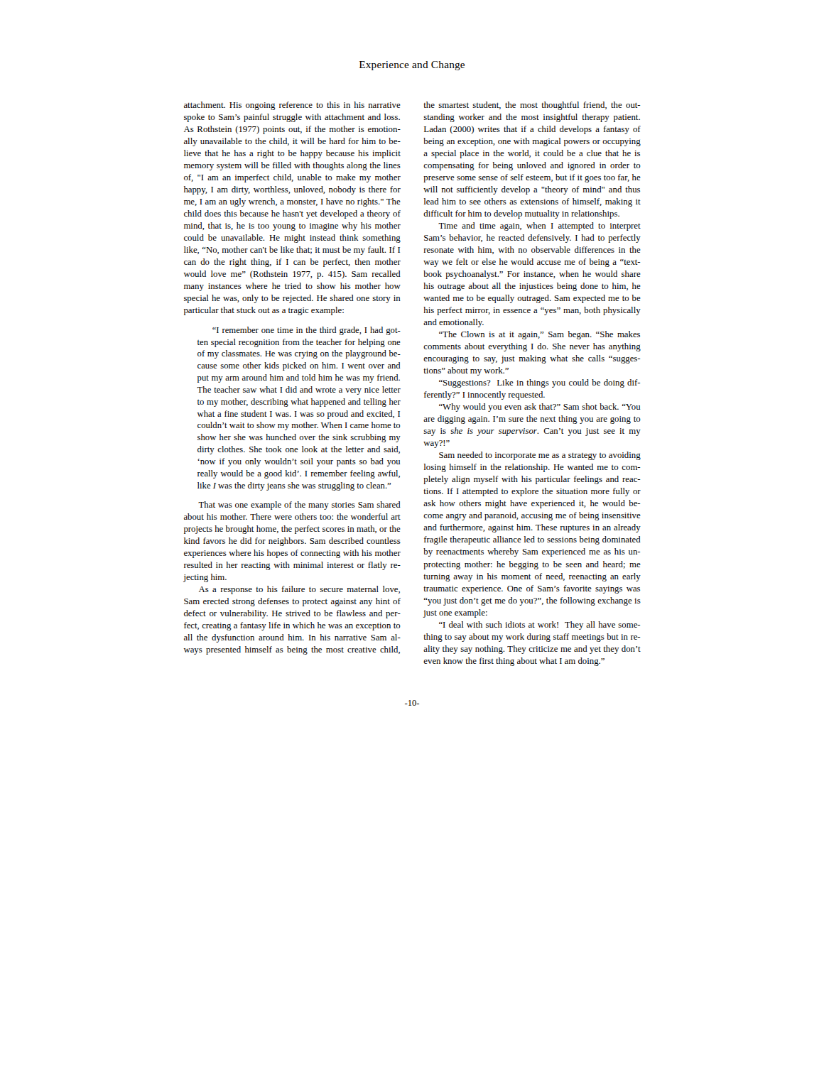Experience and Change
attachment. His ongoing reference to this in his narrative spoke to Sam’s painful struggle with attachment and loss. As Rothstein (1977) points out, if the mother is emotionally unavailable to the child, it will be hard for him to believe that he has a right to be happy because his implicit memory system will be filled with thoughts along the lines of, "I am an imperfect child, unable to make my mother happy, I am dirty, worthless, unloved, nobody is there for me, I am an ugly wrench, a monster, I have no rights." The child does this because he hasn't yet developed a theory of mind, that is, he is too young to imagine why his mother could be unavailable. He might instead think something like, “No, mother can't be like that; it must be my fault. If I can do the right thing, if I can be perfect, then mother would love me” (Rothstein 1977, p. 415). Sam recalled many instances where he tried to show his mother how special he was, only to be rejected. He shared one story in particular that stuck out as a tragic example:
“I remember one time in the third grade, I had gotten special recognition from the teacher for helping one of my classmates. He was crying on the playground because some other kids picked on him. I went over and put my arm around him and told him he was my friend. The teacher saw what I did and wrote a very nice letter to my mother, describing what happened and telling her what a fine student I was. I was so proud and excited, I couldn’t wait to show my mother. When I came home to show her she was hunched over the sink scrubbing my dirty clothes. She took one look at the letter and said, ‘now if you only wouldn’t soil your pants so bad you really would be a good kid’. I remember feeling awful, like I was the dirty jeans she was struggling to clean.”
That was one example of the many stories Sam shared about his mother. There were others too: the wonderful art projects he brought home, the perfect scores in math, or the kind favors he did for neighbors. Sam described countless experiences where his hopes of connecting with his mother resulted in her reacting with minimal interest or flatly rejecting him.
As a response to his failure to secure maternal love, Sam erected strong defenses to protect against any hint of defect or vulnerability. He strived to be flawless and perfect, creating a fantasy life in which he was an exception to all the dysfunction around him. In his narrative Sam always presented himself as being the most creative child, the smartest student, the most thoughtful friend, the outstanding worker and the most insightful therapy patient. Ladan (2000) writes that if a child develops a fantasy of being an exception, one with magical powers or occupying a special place in the world, it could be a clue that he is compensating for being unloved and ignored in order to preserve some sense of self esteem, but if it goes too far, he will not sufficiently develop a "theory of mind" and thus lead him to see others as extensions of himself, making it difficult for him to develop mutuality in relationships.
Time and time again, when I attempted to interpret Sam’s behavior, he reacted defensively. I had to perfectly resonate with him, with no observable differences in the way we felt or else he would accuse me of being a “textbook psychoanalyst.” For instance, when he would share his outrage about all the injustices being done to him, he wanted me to be equally outraged. Sam expected me to be his perfect mirror, in essence a “yes” man, both physically and emotionally.
“The Clown is at it again,” Sam began. “She makes comments about everything I do. She never has anything encouraging to say, just making what she calls “suggestions” about my work.”
“Suggestions? Like in things you could be doing differently?” I innocently requested.
“Why would you even ask that?” Sam shot back. “You are digging again. I’m sure the next thing you are going to say is she is your supervisor. Can’t you just see it my way?!”
Sam needed to incorporate me as a strategy to avoiding losing himself in the relationship. He wanted me to completely align myself with his particular feelings and reactions. If I attempted to explore the situation more fully or ask how others might have experienced it, he would become angry and paranoid, accusing me of being insensitive and furthermore, against him. These ruptures in an already fragile therapeutic alliance led to sessions being dominated by reenactments whereby Sam experienced me as his unprotecting mother: he begging to be seen and heard; me turning away in his moment of need, reenacting an early traumatic experience. One of Sam’s favorite sayings was “you just don’t get me do you?”, the following exchange is just one example:
“I deal with such idiots at work! They all have something to say about my work during staff meetings but in reality they say nothing. They criticize me and yet they don’t even know the first thing about what I am doing.”
-10-